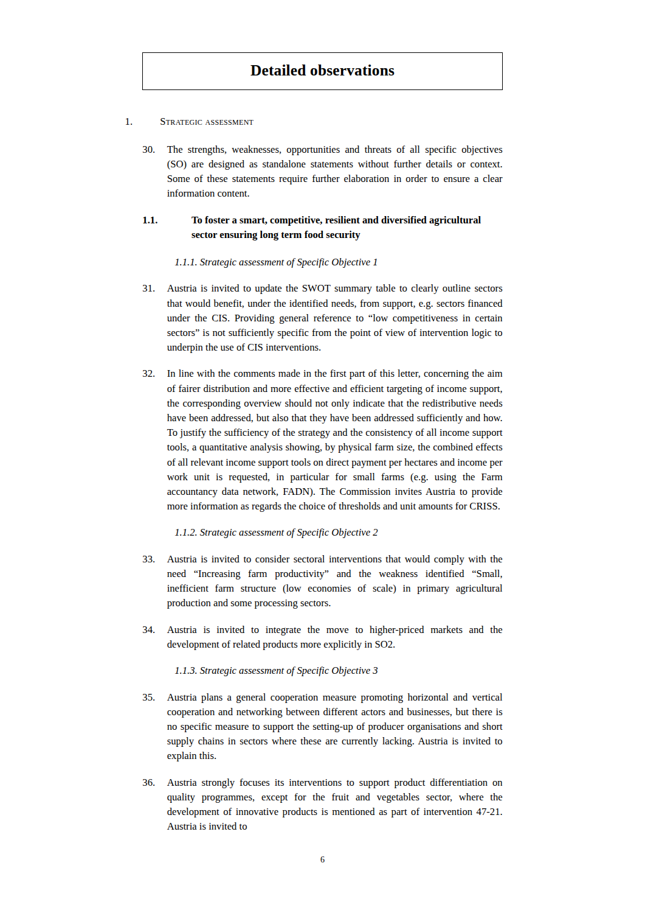Detailed observations
1. Strategic assessment
30. The strengths, weaknesses, opportunities and threats of all specific objectives (SO) are designed as standalone statements without further details or context. Some of these statements require further elaboration in order to ensure a clear information content.
1.1. To foster a smart, competitive, resilient and diversified agricultural sector ensuring long term food security
1.1.1. Strategic assessment of Specific Objective 1
31. Austria is invited to update the SWOT summary table to clearly outline sectors that would benefit, under the identified needs, from support, e.g. sectors financed under the CIS. Providing general reference to “low competitiveness in certain sectors” is not sufficiently specific from the point of view of intervention logic to underpin the use of CIS interventions.
32. In line with the comments made in the first part of this letter, concerning the aim of fairer distribution and more effective and efficient targeting of income support, the corresponding overview should not only indicate that the redistributive needs have been addressed, but also that they have been addressed sufficiently and how. To justify the sufficiency of the strategy and the consistency of all income support tools, a quantitative analysis showing, by physical farm size, the combined effects of all relevant income support tools on direct payment per hectares and income per work unit is requested, in particular for small farms (e.g. using the Farm accountancy data network, FADN). The Commission invites Austria to provide more information as regards the choice of thresholds and unit amounts for CRISS.
1.1.2. Strategic assessment of Specific Objective 2
33. Austria is invited to consider sectoral interventions that would comply with the need “Increasing farm productivity” and the weakness identified “Small, inefficient farm structure (low economies of scale) in primary agricultural production and some processing sectors.
34. Austria is invited to integrate the move to higher-priced markets and the development of related products more explicitly in SO2.
1.1.3. Strategic assessment of Specific Objective 3
35. Austria plans a general cooperation measure promoting horizontal and vertical cooperation and networking between different actors and businesses, but there is no specific measure to support the setting-up of producer organisations and short supply chains in sectors where these are currently lacking. Austria is invited to explain this.
36. Austria strongly focuses its interventions to support product differentiation on quality programmes, except for the fruit and vegetables sector, where the development of innovative products is mentioned as part of intervention 47-21. Austria is invited to
6